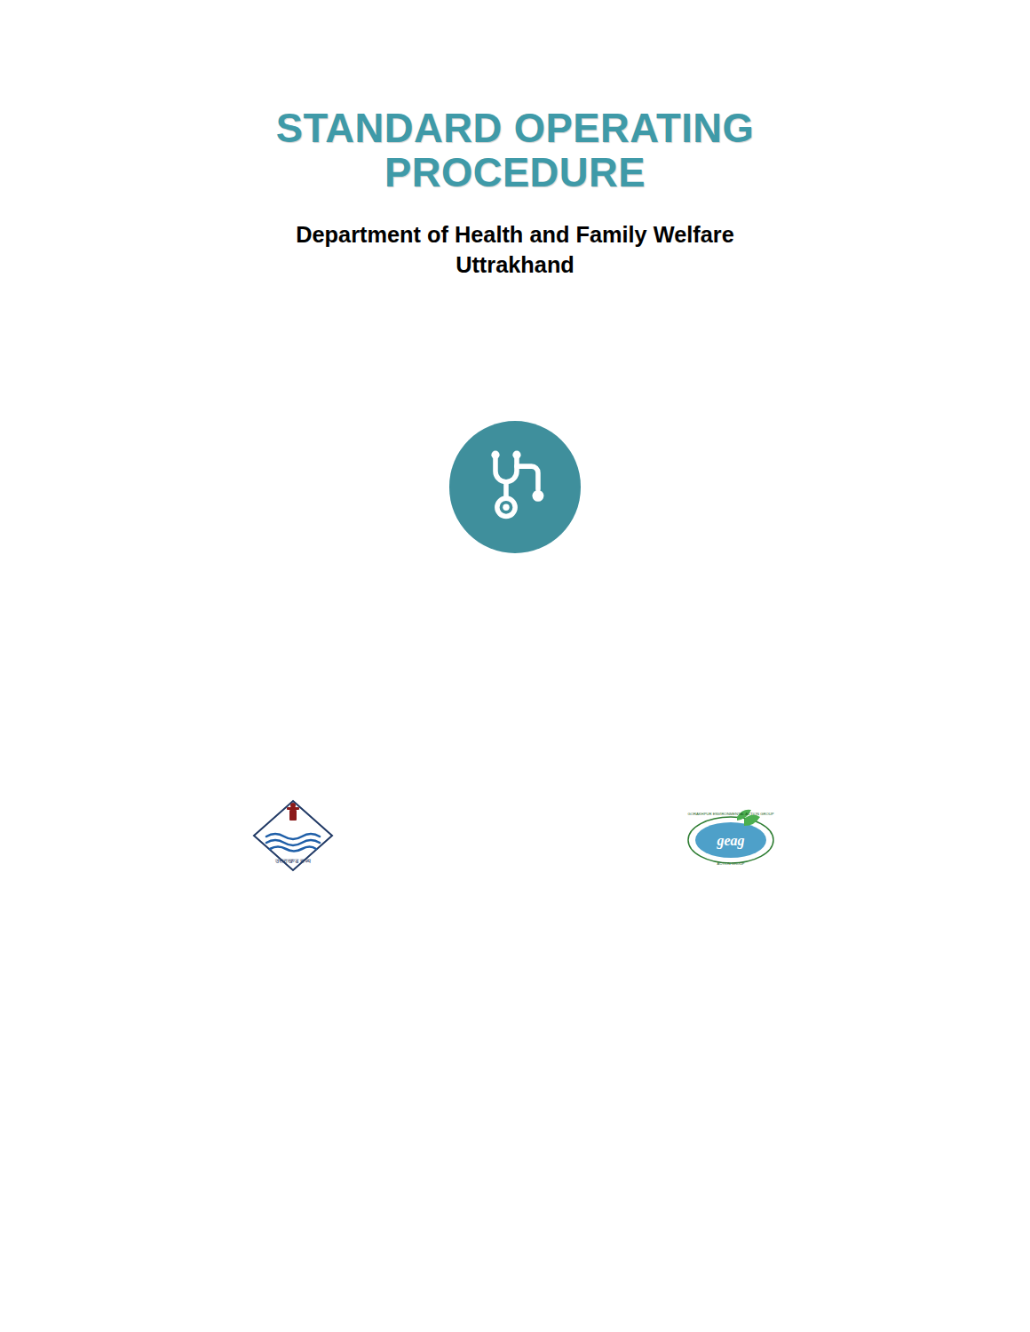STANDARD OPERATING PROCEDURE
Department of Health and Family Welfare
Uttrakhand
उत्तराखण्ड राज्य
geag GORAKHPUR ENVIRONMENTAL ACTION GROUP ACTION GROUP